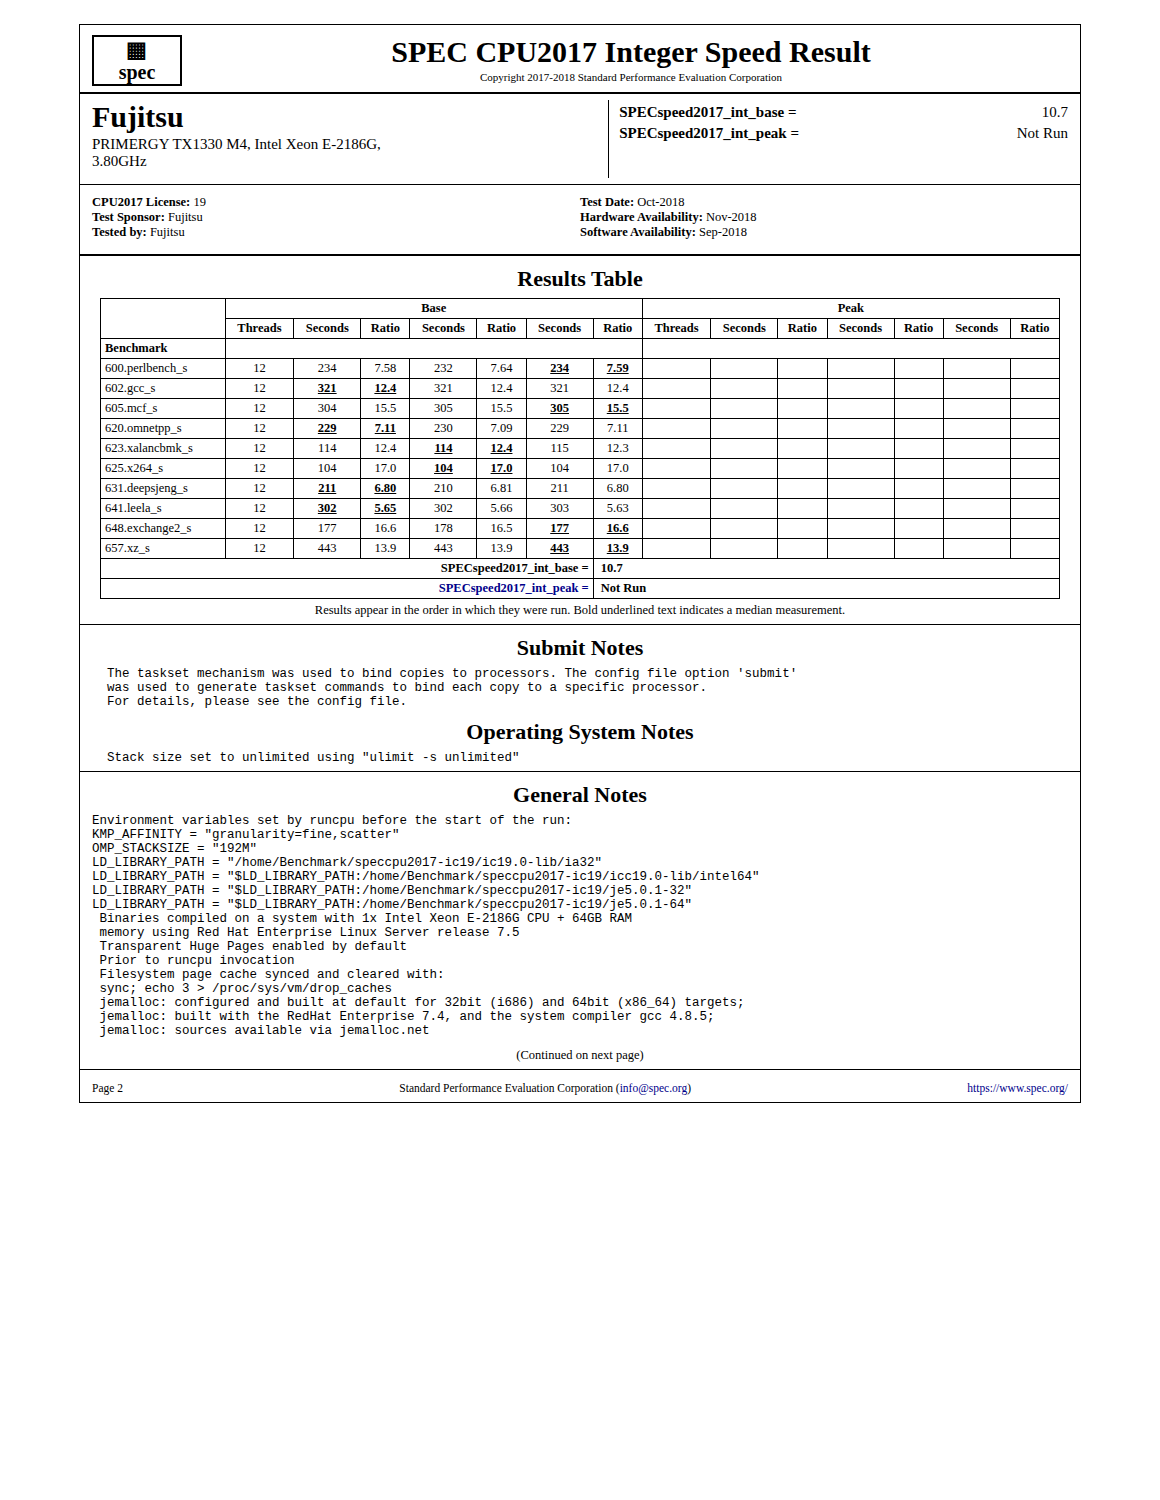▦
spec
SPEC CPU2017 Integer Speed Result
Copyright 2017-2018 Standard Performance Evaluation Corporation
Fujitsu
PRIMERGY TX1330 M4, Intel Xeon E-2186G,
3.80GHz
SPECspeed2017_int_base =10.7
SPECspeed2017_int_peak =Not Run
CPU2017 License: 19
Test Sponsor: Fujitsu
Tested by: Fujitsu
Test Date: Oct-2018
Hardware Availability: Nov-2018
Software Availability: Sep-2018
Results Table
| | Base | Peak |
| --- | --- | --- |
| Threads | Seconds | Ratio | Seconds | Ratio | Seconds | Ratio | Threads | Seconds | Ratio | Seconds | Ratio | Seconds | Ratio |
| Benchmark | | |
| 600.perlbench_s | 12 | 234 | 7.58 | 232 | 7.64 | 234 | 7.59 | | | | | | | |
| 602.gcc_s | 12 | 321 | 12.4 | 321 | 12.4 | 321 | 12.4 | | | | | | | |
| 605.mcf_s | 12 | 304 | 15.5 | 305 | 15.5 | 305 | 15.5 | | | | | | | |
| 620.omnetpp_s | 12 | 229 | 7.11 | 230 | 7.09 | 229 | 7.11 | | | | | | | |
| 623.xalancbmk_s | 12 | 114 | 12.4 | 114 | 12.4 | 115 | 12.3 | | | | | | | |
| 625.x264_s | 12 | 104 | 17.0 | 104 | 17.0 | 104 | 17.0 | | | | | | | |
| 631.deepsjeng_s | 12 | 211 | 6.80 | 210 | 6.81 | 211 | 6.80 | | | | | | | |
| 641.leela_s | 12 | 302 | 5.65 | 302 | 5.66 | 303 | 5.63 | | | | | | | |
| 648.exchange2_s | 12 | 177 | 16.6 | 178 | 16.5 | 177 | 16.6 | | | | | | | |
| 657.xz_s | 12 | 443 | 13.9 | 443 | 13.9 | 443 | 13.9 | | | | | | | |
| SPECspeed2017_int_base = | 10.7 |
| SPECspeed2017_int_peak = | Not Run |
Results appear in the order in which they were run. Bold underlined text indicates a median measurement.
Submit Notes
  The taskset mechanism was used to bind copies to processors. The config file option 'submit'
  was used to generate taskset commands to bind each copy to a specific processor.
  For details, please see the config file.
Operating System Notes
  Stack size set to unlimited using "ulimit -s unlimited"
General Notes
Environment variables set by runcpu before the start of the run:
KMP_AFFINITY = "granularity=fine,scatter"
OMP_STACKSIZE = "192M"
LD_LIBRARY_PATH = "/home/Benchmark/speccpu2017-ic19/ic19.0-lib/ia32"
LD_LIBRARY_PATH = "$LD_LIBRARY_PATH:/home/Benchmark/speccpu2017-ic19/icc19.0-lib/intel64"
LD_LIBRARY_PATH = "$LD_LIBRARY_PATH:/home/Benchmark/speccpu2017-ic19/je5.0.1-32"
LD_LIBRARY_PATH = "$LD_LIBRARY_PATH:/home/Benchmark/speccpu2017-ic19/je5.0.1-64"
 Binaries compiled on a system with 1x Intel Xeon E-2186G CPU + 64GB RAM
 memory using Red Hat Enterprise Linux Server release 7.5
 Transparent Huge Pages enabled by default
 Prior to runcpu invocation
 Filesystem page cache synced and cleared with:
 sync; echo 3 > /proc/sys/vm/drop_caches
 jemalloc: configured and built at default for 32bit (i686) and 64bit (x86_64) targets;
 jemalloc: built with the RedHat Enterprise 7.4, and the system compiler gcc 4.8.5;
 jemalloc: sources available via jemalloc.net
(Continued on next page)
Page 2
Standard Performance Evaluation Corporation (info@spec.org)
https://www.spec.org/